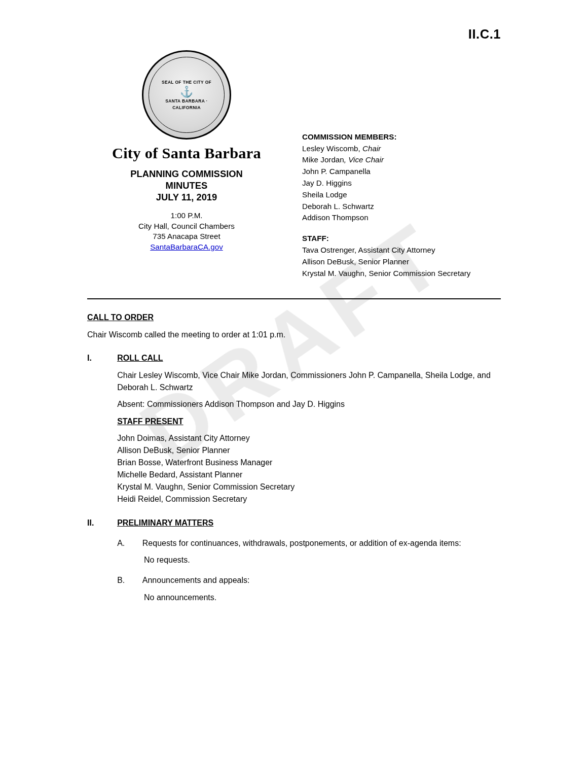DRAFT
II.C.1
Seal of the City of
⚓
Santa Barbara · California
City of Santa Barbara
PLANNING COMMISSION
MINUTES
JULY 11, 2019
1:00 P.M.
City Hall, Council Chambers
735 Anacapa Street
SantaBarbaraCA.gov
Commission Members:
Lesley Wiscomb, Chair
Mike Jordan, Vice Chair
John P. Campanella
Jay D. Higgins
Sheila Lodge
Deborah L. Schwartz
Addison Thompson
Staff:
Tava Ostrenger, Assistant City Attorney
Allison DeBusk, Senior Planner
Krystal M. Vaughn, Senior Commission Secretary
Call to Order
Chair Wiscomb called the meeting to order at 1:01 p.m.
I. Roll Call
Chair Lesley Wiscomb, Vice Chair Mike Jordan, Commissioners John P. Campanella, Sheila Lodge, and Deborah L. Schwartz
Absent: Commissioners Addison Thompson and Jay D. Higgins
STAFF PRESENT
John Doimas, Assistant City Attorney
Allison DeBusk, Senior Planner
Brian Bosse, Waterfront Business Manager
Michelle Bedard, Assistant Planner
Krystal M. Vaughn, Senior Commission Secretary
Heidi Reidel, Commission Secretary
II. Preliminary Matters
A. Requests for continuances, withdrawals, postponements, or addition of ex-agenda items:
No requests.
B. Announcements and appeals:
No announcements.